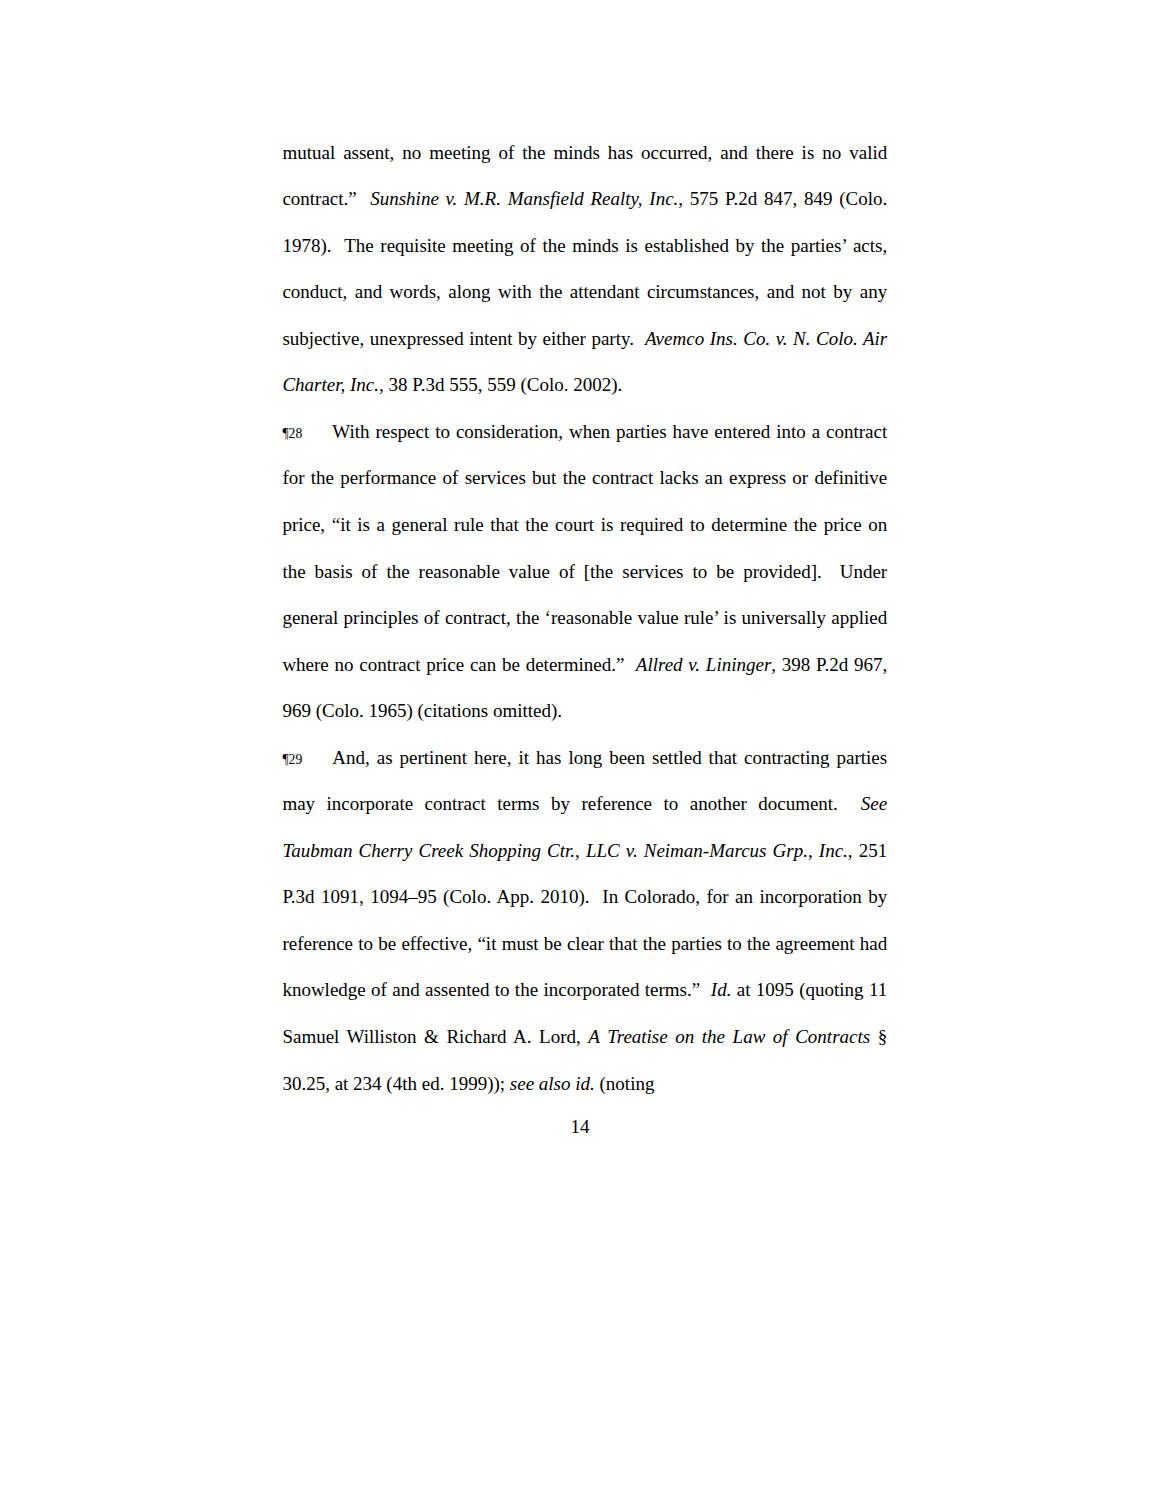mutual assent, no meeting of the minds has occurred, and there is no valid contract.” Sunshine v. M.R. Mansfield Realty, Inc., 575 P.2d 847, 849 (Colo. 1978). The requisite meeting of the minds is established by the parties’ acts, conduct, and words, along with the attendant circumstances, and not by any subjective, unexpressed intent by either party. Avemco Ins. Co. v. N. Colo. Air Charter, Inc., 38 P.3d 555, 559 (Colo. 2002).
¶28 With respect to consideration, when parties have entered into a contract for the performance of services but the contract lacks an express or definitive price, “it is a general rule that the court is required to determine the price on the basis of the reasonable value of [the services to be provided]. Under general principles of contract, the ‘reasonable value rule’ is universally applied where no contract price can be determined.” Allred v. Lininger, 398 P.2d 967, 969 (Colo. 1965) (citations omitted).
¶29 And, as pertinent here, it has long been settled that contracting parties may incorporate contract terms by reference to another document. See Taubman Cherry Creek Shopping Ctr., LLC v. Neiman-Marcus Grp., Inc., 251 P.3d 1091, 1094–95 (Colo. App. 2010). In Colorado, for an incorporation by reference to be effective, “it must be clear that the parties to the agreement had knowledge of and assented to the incorporated terms.” Id. at 1095 (quoting 11 Samuel Williston & Richard A. Lord, A Treatise on the Law of Contracts § 30.25, at 234 (4th ed. 1999)); see also id. (noting
14